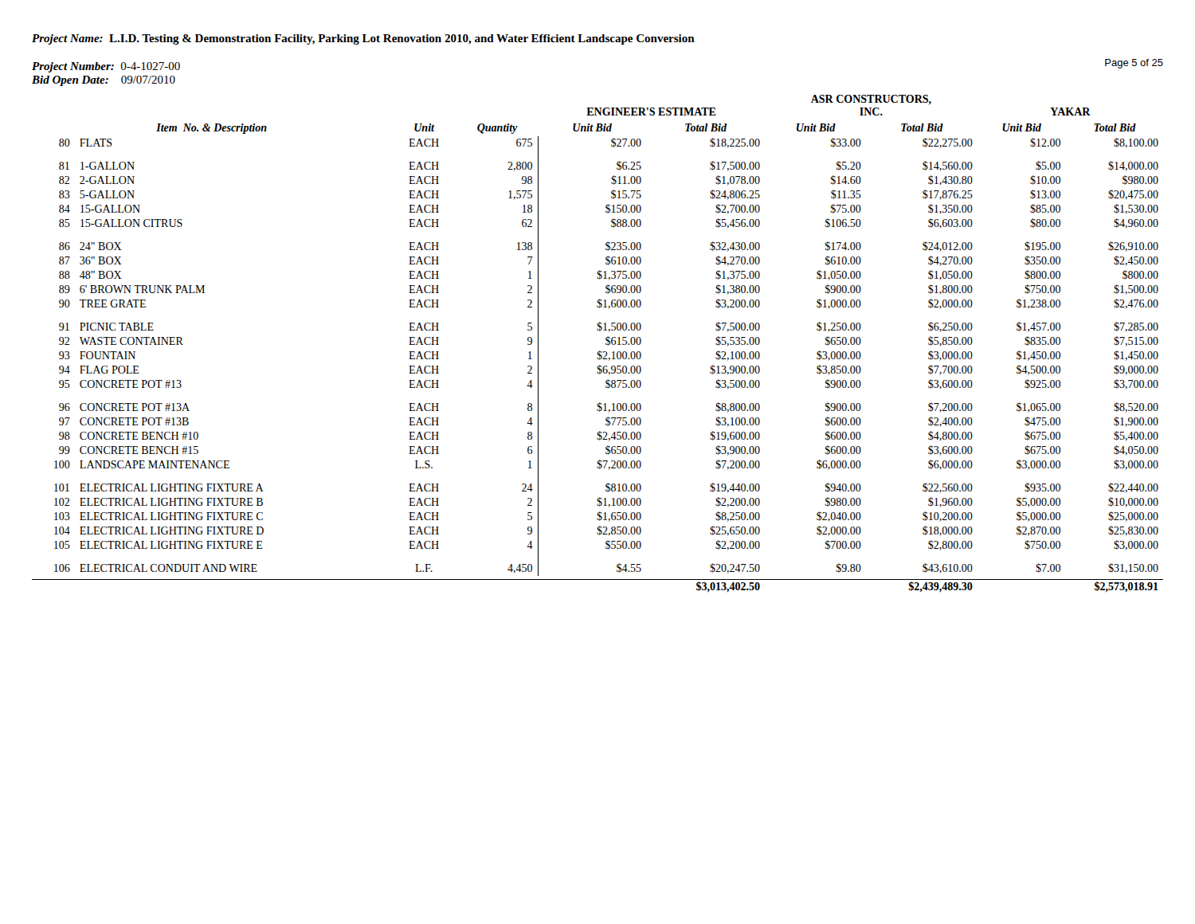Project Name: L.I.D. Testing & Demonstration Facility, Parking Lot Renovation 2010, and Water Efficient Landscape Conversion
Page 5 of 25 Project Number: 0-4-1027-00
Bid Open Date: 09/07/2010
| | ENGINEER'S ESTIMATE | ASR CONSTRUCTORS, INC. | YAKAR |
| --- | --- | --- | --- |
| Item No. & Description | Unit | Quantity | Unit Bid | Total Bid | Unit Bid | Total Bid | Unit Bid | Total Bid |
| 80 | FLATS | EACH | 675 | $27.00 | $18,225.00 | $33.00 | $22,275.00 | $12.00 | $8,100.00 |
| 81 | 1-GALLON | EACH | 2,800 | $6.25 | $17,500.00 | $5.20 | $14,560.00 | $5.00 | $14,000.00 |
| 82 | 2-GALLON | EACH | 98 | $11.00 | $1,078.00 | $14.60 | $1,430.80 | $10.00 | $980.00 |
| 83 | 5-GALLON | EACH | 1,575 | $15.75 | $24,806.25 | $11.35 | $17,876.25 | $13.00 | $20,475.00 |
| 84 | 15-GALLON | EACH | 18 | $150.00 | $2,700.00 | $75.00 | $1,350.00 | $85.00 | $1,530.00 |
| 85 | 15-GALLON CITRUS | EACH | 62 | $88.00 | $5,456.00 | $106.50 | $6,603.00 | $80.00 | $4,960.00 |
| 86 | 24" BOX | EACH | 138 | $235.00 | $32,430.00 | $174.00 | $24,012.00 | $195.00 | $26,910.00 |
| 87 | 36" BOX | EACH | 7 | $610.00 | $4,270.00 | $610.00 | $4,270.00 | $350.00 | $2,450.00 |
| 88 | 48" BOX | EACH | 1 | $1,375.00 | $1,375.00 | $1,050.00 | $1,050.00 | $800.00 | $800.00 |
| 89 | 6' BROWN TRUNK PALM | EACH | 2 | $690.00 | $1,380.00 | $900.00 | $1,800.00 | $750.00 | $1,500.00 |
| 90 | TREE GRATE | EACH | 2 | $1,600.00 | $3,200.00 | $1,000.00 | $2,000.00 | $1,238.00 | $2,476.00 |
| 91 | PICNIC TABLE | EACH | 5 | $1,500.00 | $7,500.00 | $1,250.00 | $6,250.00 | $1,457.00 | $7,285.00 |
| 92 | WASTE CONTAINER | EACH | 9 | $615.00 | $5,535.00 | $650.00 | $5,850.00 | $835.00 | $7,515.00 |
| 93 | FOUNTAIN | EACH | 1 | $2,100.00 | $2,100.00 | $3,000.00 | $3,000.00 | $1,450.00 | $1,450.00 |
| 94 | FLAG POLE | EACH | 2 | $6,950.00 | $13,900.00 | $3,850.00 | $7,700.00 | $4,500.00 | $9,000.00 |
| 95 | CONCRETE POT #13 | EACH | 4 | $875.00 | $3,500.00 | $900.00 | $3,600.00 | $925.00 | $3,700.00 |
| 96 | CONCRETE POT #13A | EACH | 8 | $1,100.00 | $8,800.00 | $900.00 | $7,200.00 | $1,065.00 | $8,520.00 |
| 97 | CONCRETE POT #13B | EACH | 4 | $775.00 | $3,100.00 | $600.00 | $2,400.00 | $475.00 | $1,900.00 |
| 98 | CONCRETE BENCH #10 | EACH | 8 | $2,450.00 | $19,600.00 | $600.00 | $4,800.00 | $675.00 | $5,400.00 |
| 99 | CONCRETE BENCH #15 | EACH | 6 | $650.00 | $3,900.00 | $600.00 | $3,600.00 | $675.00 | $4,050.00 |
| 100 | LANDSCAPE MAINTENANCE | L.S. | 1 | $7,200.00 | $7,200.00 | $6,000.00 | $6,000.00 | $3,000.00 | $3,000.00 |
| 101 | ELECTRICAL LIGHTING FIXTURE A | EACH | 24 | $810.00 | $19,440.00 | $940.00 | $22,560.00 | $935.00 | $22,440.00 |
| 102 | ELECTRICAL LIGHTING FIXTURE B | EACH | 2 | $1,100.00 | $2,200.00 | $980.00 | $1,960.00 | $5,000.00 | $10,000.00 |
| 103 | ELECTRICAL LIGHTING FIXTURE C | EACH | 5 | $1,650.00 | $8,250.00 | $2,040.00 | $10,200.00 | $5,000.00 | $25,000.00 |
| 104 | ELECTRICAL LIGHTING FIXTURE D | EACH | 9 | $2,850.00 | $25,650.00 | $2,000.00 | $18,000.00 | $2,870.00 | $25,830.00 |
| 105 | ELECTRICAL LIGHTING FIXTURE E | EACH | 4 | $550.00 | $2,200.00 | $700.00 | $2,800.00 | $750.00 | $3,000.00 |
| 106 | ELECTRICAL CONDUIT AND WIRE | L.F. | 4,450 | $4.55 | $20,247.50 | $9.80 | $43,610.00 | $7.00 | $31,150.00 |
| | $3,013,402.50 | $2,439,489.30 | $2,573,018.91 |